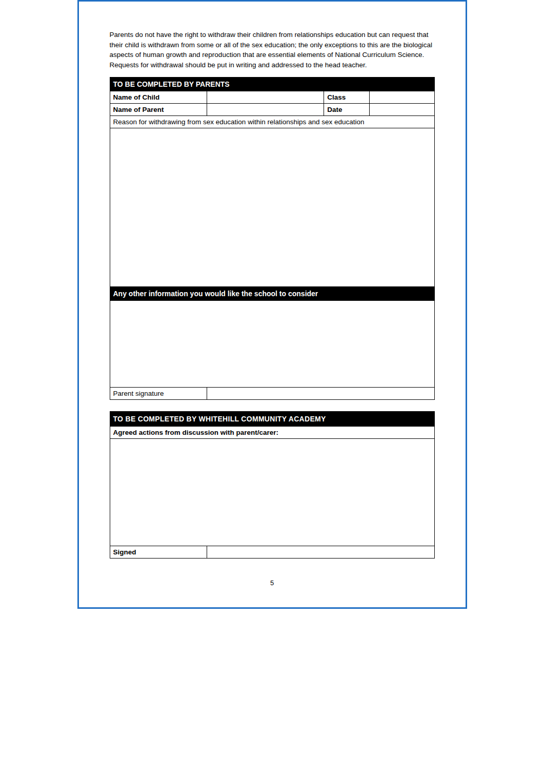Parents do not have the right to withdraw their children from relationships education but can request that their child is withdrawn from some or all of the sex education; the only exceptions to this are the biological aspects of human growth and reproduction that are essential elements of National Curriculum Science. Requests for withdrawal should be put in writing and addressed to the head teacher.
| TO BE COMPLETED BY PARENTS |
| Name of Child | | Class | |
| Name of Parent | | Date | |
| Reason for withdrawing from sex education within relationships and sex education |
| Any other information you would like the school to consider |
| Parent signature | |
| TO BE COMPLETED BY WHITEHILL COMMUNITY ACADEMY |
| Agreed actions from discussion with parent/carer: |
| Signed | |
5